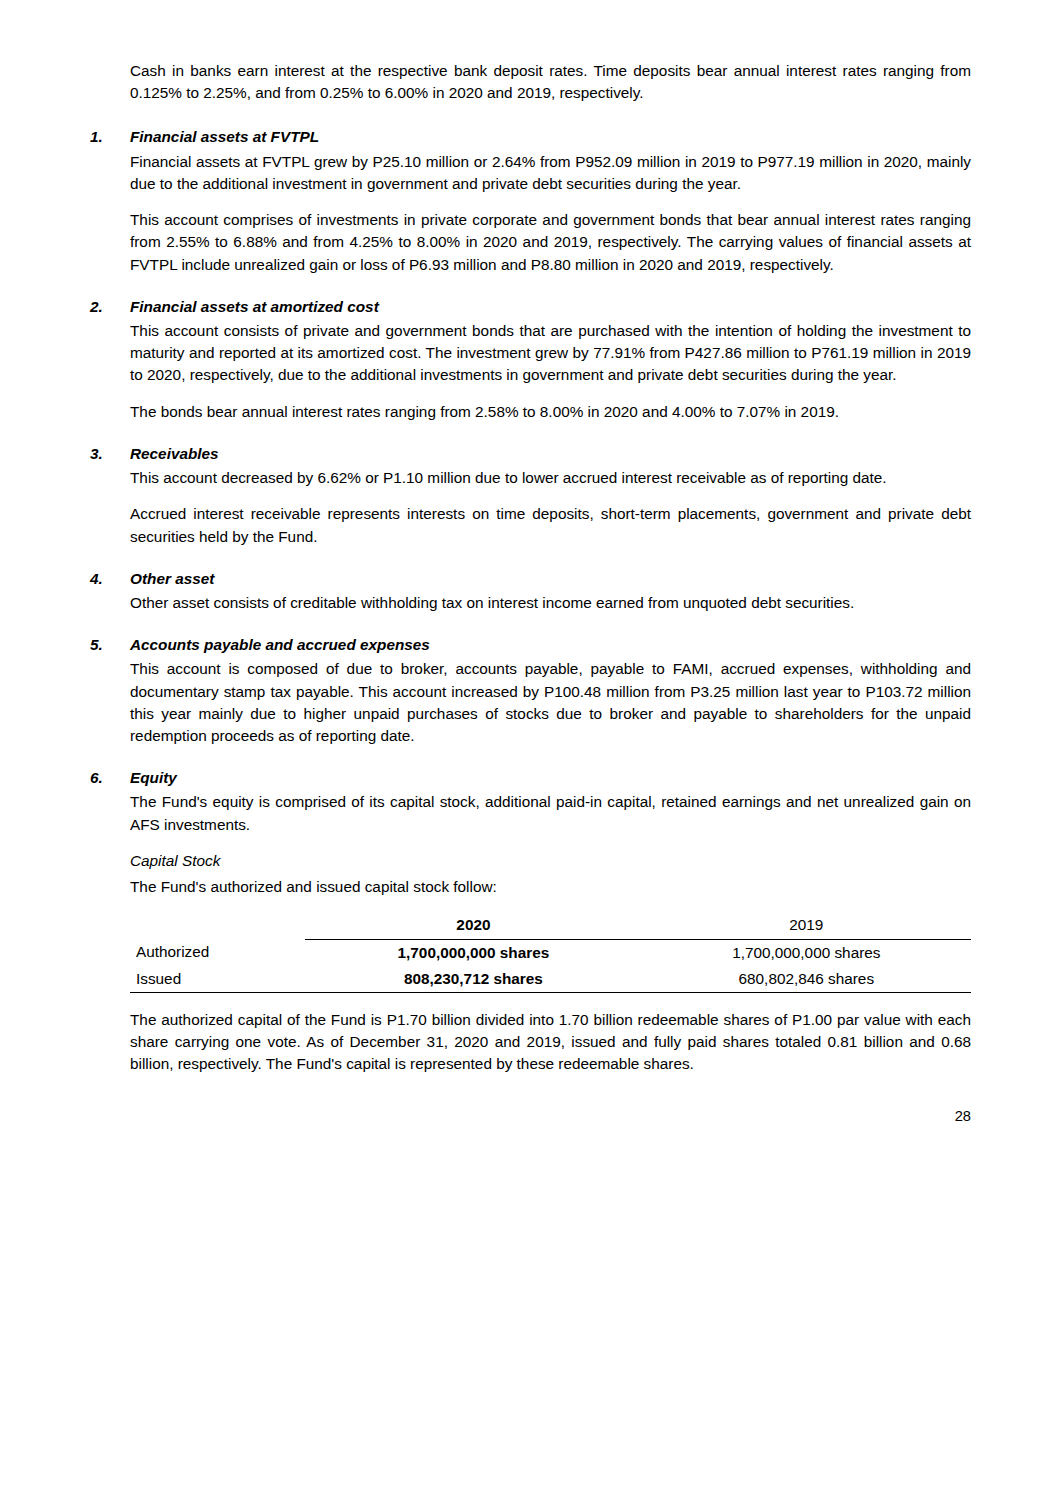Cash in banks earn interest at the respective bank deposit rates. Time deposits bear annual interest rates ranging from 0.125% to 2.25%, and from 0.25% to 6.00% in 2020 and 2019, respectively.
Financial assets at FVTPL
Financial assets at FVTPL grew by P25.10 million or 2.64% from P952.09 million in 2019 to P977.19 million in 2020, mainly due to the additional investment in government and private debt securities during the year.
This account comprises of investments in private corporate and government bonds that bear annual interest rates ranging from 2.55% to 6.88% and from 4.25% to 8.00% in 2020 and 2019, respectively. The carrying values of financial assets at FVTPL include unrealized gain or loss of P6.93 million and P8.80 million in 2020 and 2019, respectively.
Financial assets at amortized cost
This account consists of private and government bonds that are purchased with the intention of holding the investment to maturity and reported at its amortized cost. The investment grew by 77.91% from P427.86 million to P761.19 million in 2019 to 2020, respectively, due to the additional investments in government and private debt securities during the year.
The bonds bear annual interest rates ranging from 2.58% to 8.00% in 2020 and 4.00% to 7.07% in 2019.
Receivables
This account decreased by 6.62% or P1.10 million due to lower accrued interest receivable as of reporting date.
Accrued interest receivable represents interests on time deposits, short-term placements, government and private debt securities held by the Fund.
Other asset
Other asset consists of creditable withholding tax on interest income earned from unquoted debt securities.
Accounts payable and accrued expenses
This account is composed of due to broker, accounts payable, payable to FAMI, accrued expenses, withholding and documentary stamp tax payable. This account increased by P100.48 million from P3.25 million last year to P103.72 million this year mainly due to higher unpaid purchases of stocks due to broker and payable to shareholders for the unpaid redemption proceeds as of reporting date.
Equity
The Fund's equity is comprised of its capital stock, additional paid-in capital, retained earnings and net unrealized gain on AFS investments.
Capital Stock
The Fund's authorized and issued capital stock follow:
| | 2020 | 2019 |
| --- | --- | --- |
| Authorized | 1,700,000,000 shares | 1,700,000,000 shares |
| Issued | 808,230,712 shares | 680,802,846 shares |
The authorized capital of the Fund is P1.70 billion divided into 1.70 billion redeemable shares of P1.00 par value with each share carrying one vote. As of December 31, 2020 and 2019, issued and fully paid shares totaled 0.81 billion and 0.68 billion, respectively. The Fund's capital is represented by these redeemable shares.
28